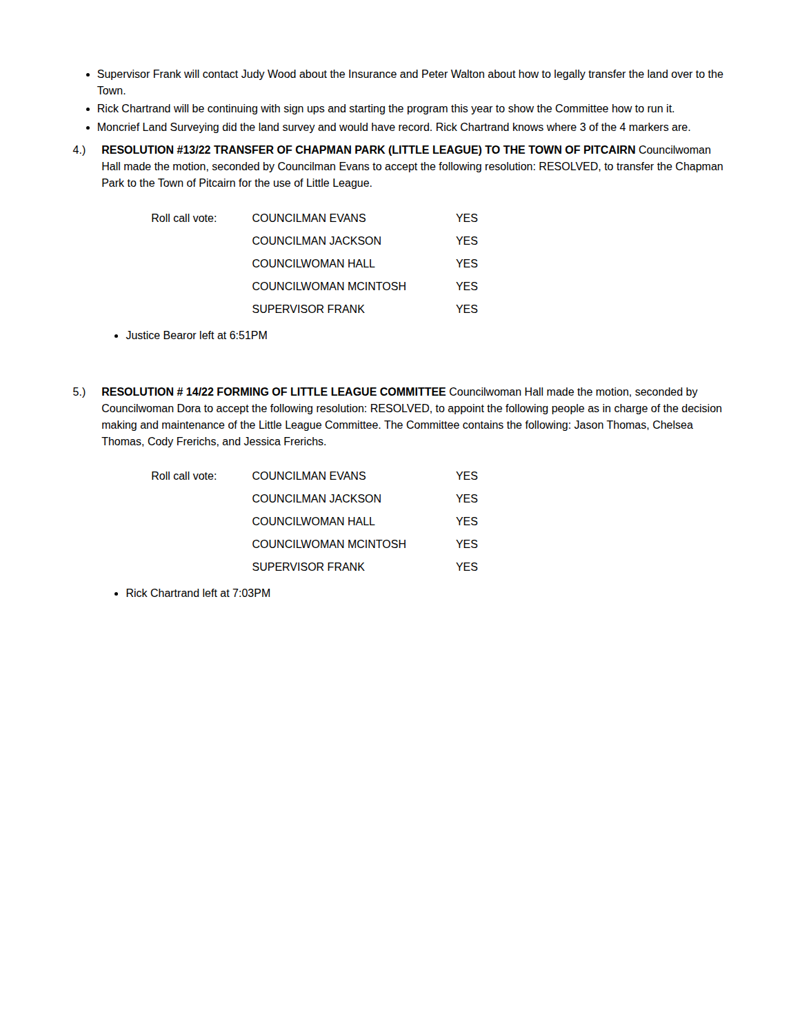Supervisor Frank will contact Judy Wood about the Insurance and Peter Walton about how to legally transfer the land over to the Town.
Rick Chartrand will be continuing with sign ups and starting the program this year to show the Committee how to run it.
Moncrief Land Surveying did the land survey and would have record. Rick Chartrand knows where 3 of the 4 markers are.
RESOLUTION #13/22 TRANSFER OF CHAPMAN PARK (LITTLE LEAGUE) TO THE TOWN OF PITCAIRN Councilwoman Hall made the motion, seconded by Councilman Evans to accept the following resolution: RESOLVED, to transfer the Chapman Park to the Town of Pitcairn for the use of Little League.
| Roll call vote: | COUNCILMAN EVANS | YES |
| | COUNCILMAN JACKSON | YES |
| | COUNCILWOMAN HALL | YES |
| | COUNCILWOMAN MCINTOSH | YES |
| | SUPERVISOR FRANK | YES |
Justice Bearor left at 6:51PM
RESOLUTION # 14/22 FORMING OF LITTLE LEAGUE COMMITTEE Councilwoman Hall made the motion, seconded by Councilwoman Dora to accept the following resolution: RESOLVED, to appoint the following people as in charge of the decision making and maintenance of the Little League Committee. The Committee contains the following: Jason Thomas, Chelsea Thomas, Cody Frerichs, and Jessica Frerichs.
| Roll call vote: | COUNCILMAN EVANS | YES |
| | COUNCILMAN JACKSON | YES |
| | COUNCILWOMAN HALL | YES |
| | COUNCILWOMAN MCINTOSH | YES |
| | SUPERVISOR FRANK | YES |
Rick Chartrand left at 7:03PM